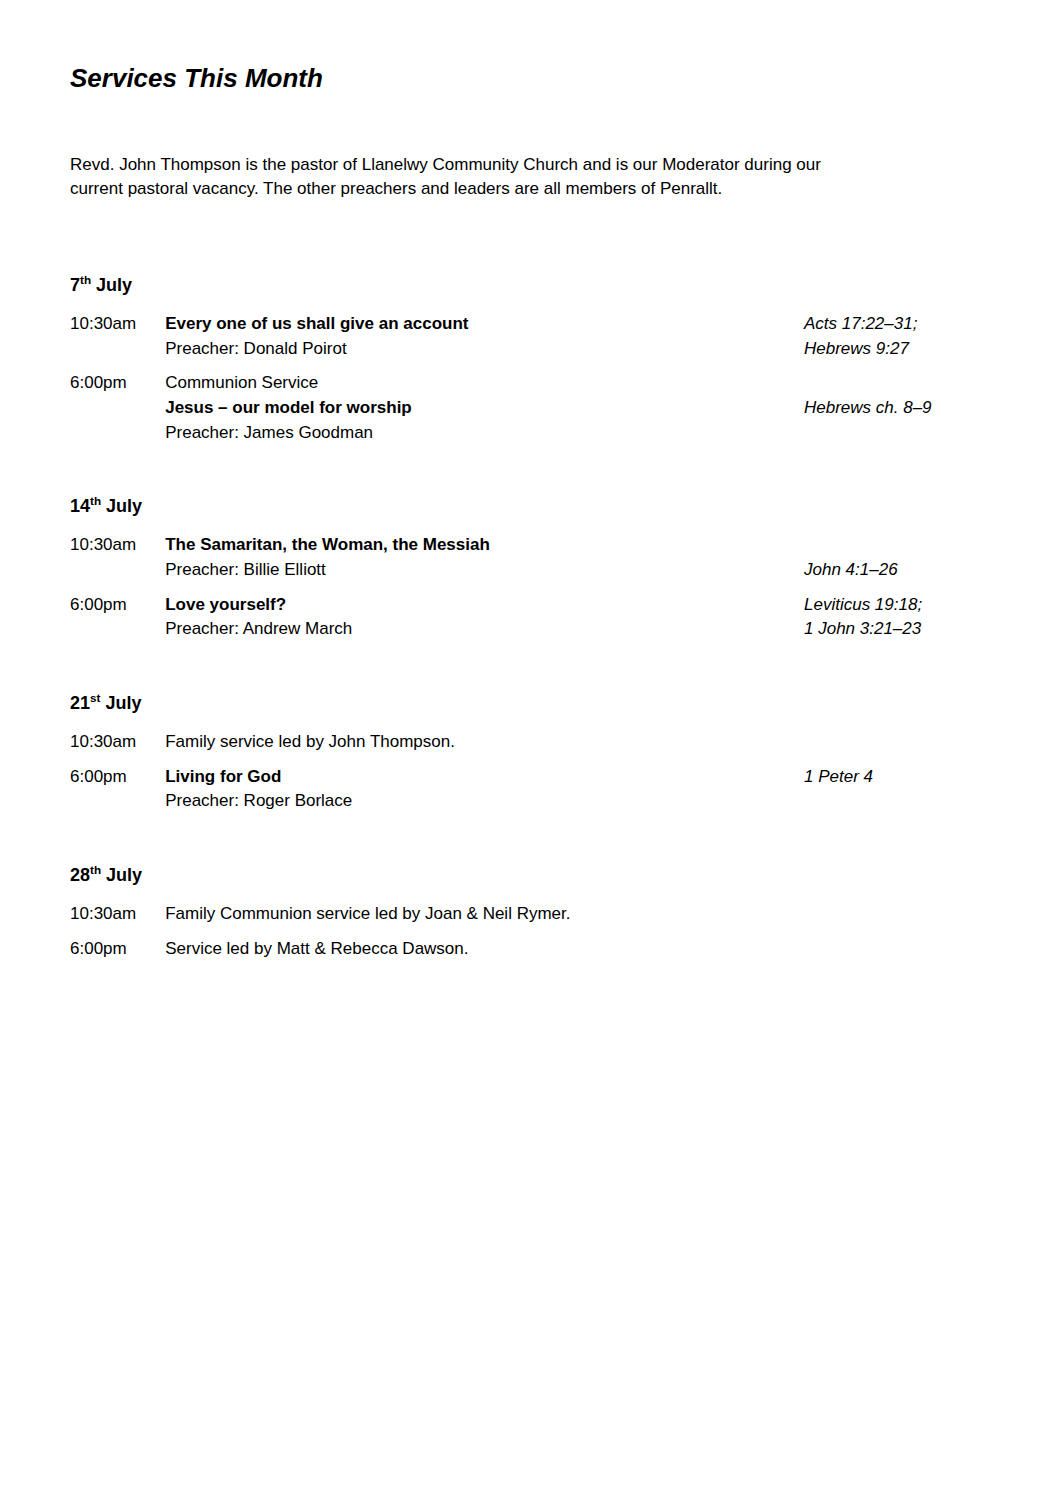Services This Month
Revd. John Thompson is the pastor of Llanelwy Community Church and is our Moderator during our current pastoral vacancy. The other preachers and leaders are all members of Penrallt.
7th July
| 10:30am | Every one of us shall give an account Preacher: Donald Poirot | Acts 17:22–31; Hebrews 9:27 |
| 6:00pm | Communion Service Jesus – our model for worship Preacher: James Goodman | Hebrews ch. 8–9 |
14th July
| 10:30am | The Samaritan, the Woman, the Messiah Preacher: Billie Elliott | John 4:1–26 |
| 6:00pm | Love yourself? Preacher: Andrew March | Leviticus 19:18; 1 John 3:21–23 |
21st July
| 10:30am | Family service led by John Thompson. | |
| 6:00pm | Living for God Preacher: Roger Borlace | 1 Peter 4 |
28th July
| 10:30am | Family Communion service led by Joan & Neil Rymer. | |
| 6:00pm | Service led by Matt & Rebecca Dawson. | |